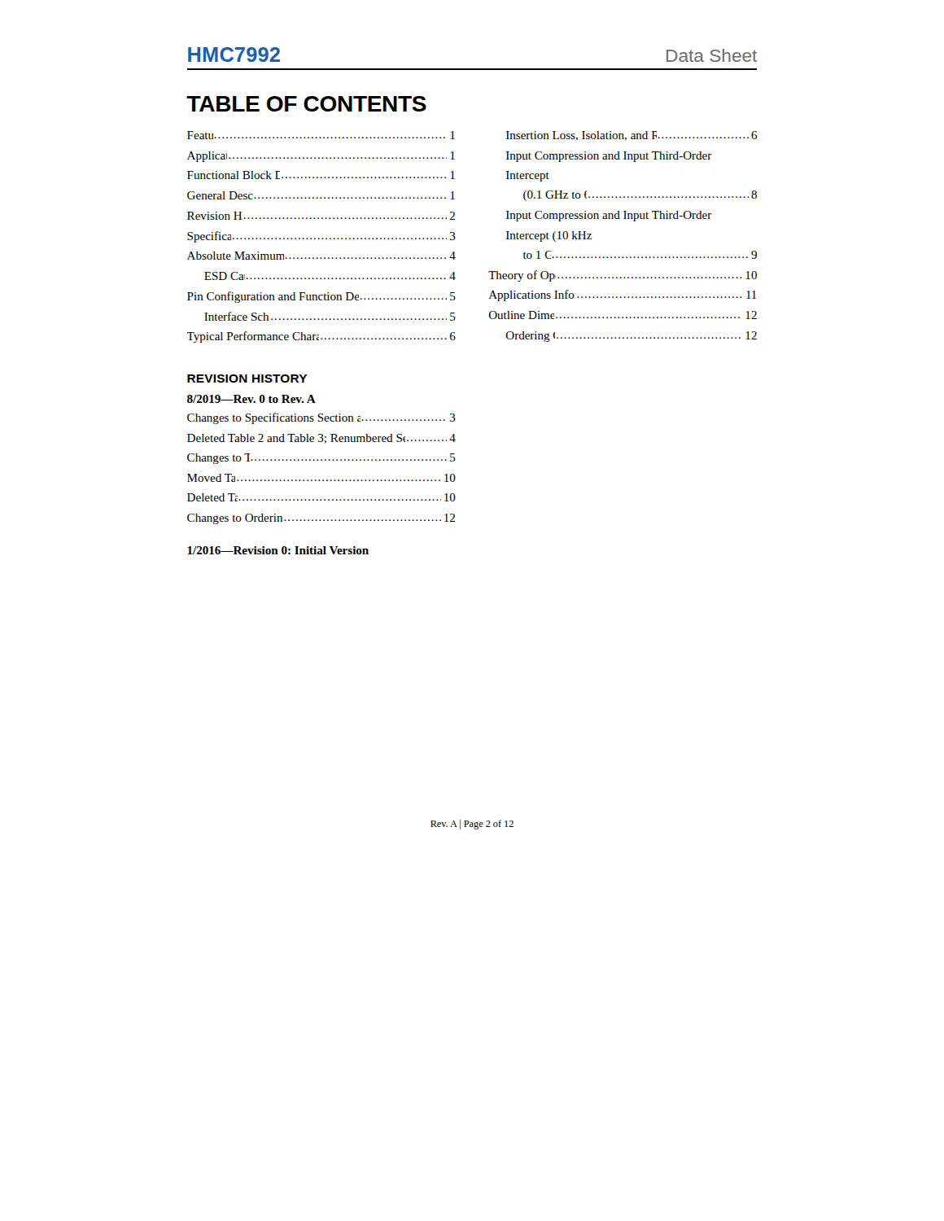HMC7992
Data Sheet
TABLE OF CONTENTS
Features............................................................................................... 1
Applications....................................................................................... 1
Functional Block Diagram............................................................ 1
General Description........................................................................... 1
Revision History............................................................................... 2
Specifications....................................................................................... 3
Absolute Maximum Ratings............................................................ 4
ESD Caution................................................................................... 4
Pin Configuration and Function Descriptions............................. 5
Interface Schematics....................................................................... 5
Typical Performance Characteristics............................................ 6
REVISION HISTORY
8/2019—Rev. 0 to Rev. A
Changes to Specifications Section and Table 1............................. 3
Deleted Table 2 and Table 3; Renumbered Sequentially............. 4
Changes to Table 3............................................................................ 5
Moved Table 4................................................................................ 10
Deleted Table 5................................................................................ 10
Changes to Ordering Guide......................................................... 12
1/2016—Revision 0: Initial Version
Insertion Loss, Isolation, and Return Loss................................ 6
Input Compression and Input Third-Order Intercept (0.1 GHz to 6.0 GHz)..................................................................... 8
Input Compression and Input Third-Order Intercept (10 kHz to 1 GHz)......................................................................................... 9
Theory of Operation....................................................................... 10
Applications Information............................................................. 11
Outline Dimensions........................................................................ 12
Ordering Guide........................................................................... 12
Rev. A | Page 2 of 12